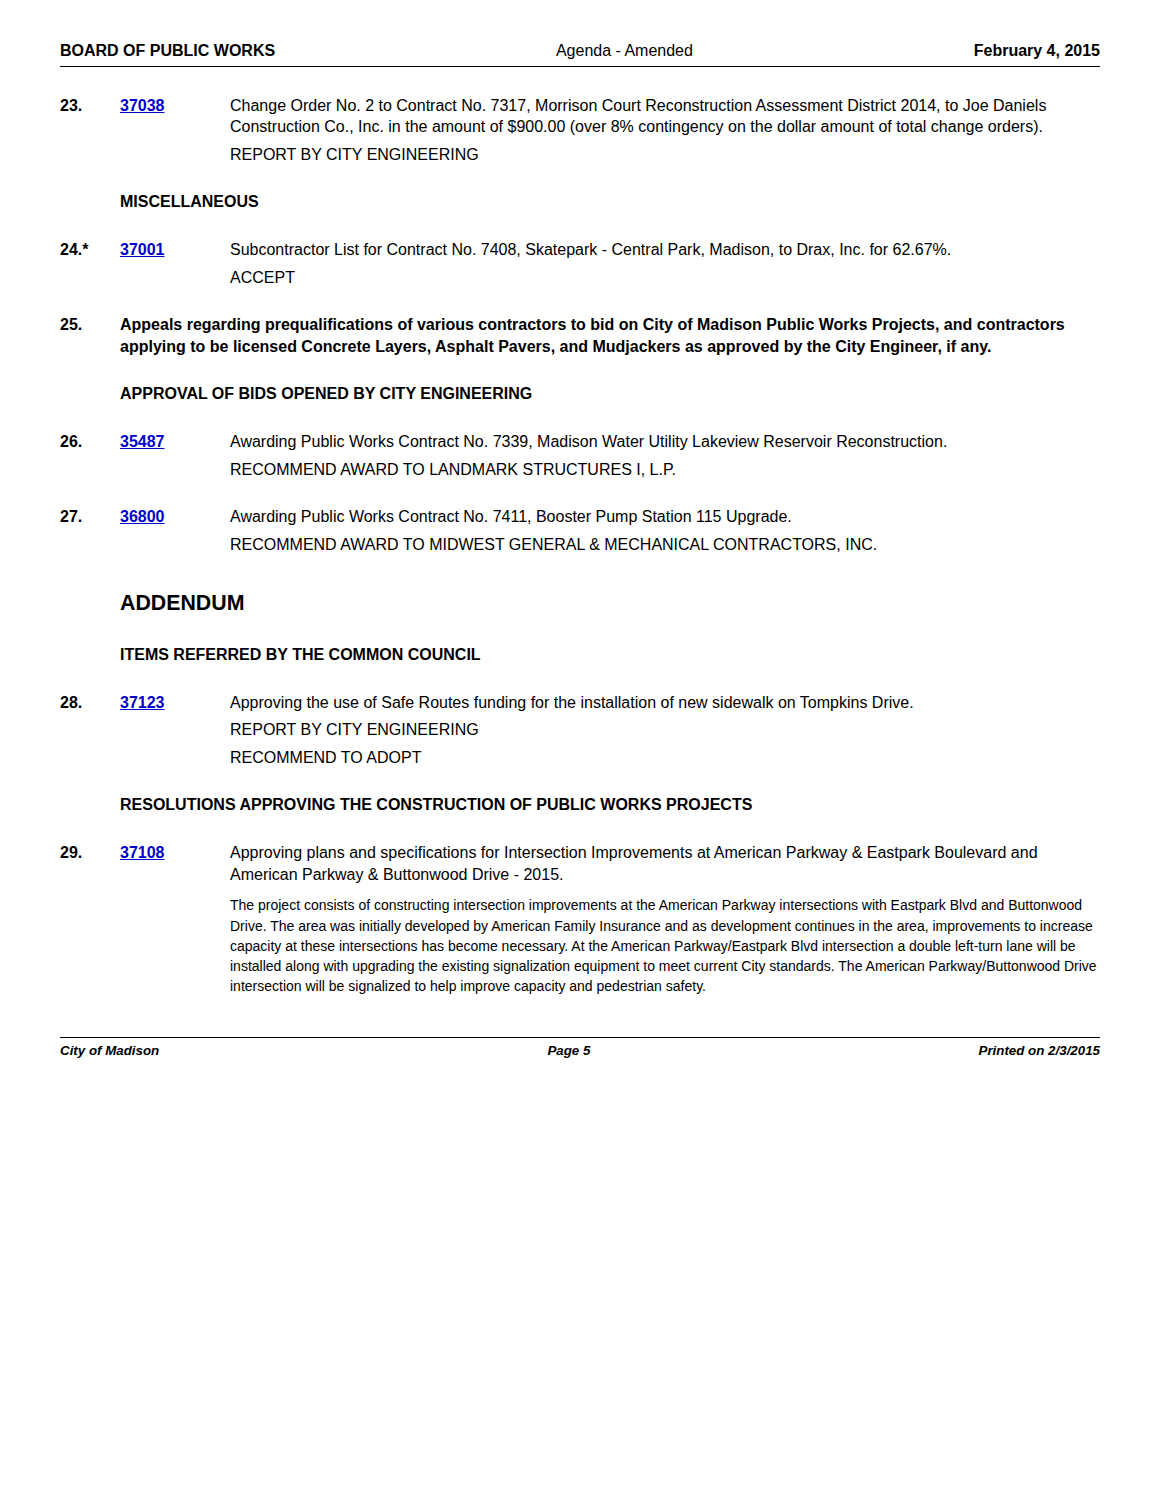BOARD OF PUBLIC WORKS
Agenda - Amended
February 4, 2015
23.
37038
Change Order No. 2 to Contract No. 7317, Morrison Court Reconstruction Assessment District 2014, to Joe Daniels Construction Co., Inc. in the amount of $900.00 (over 8% contingency on the dollar amount of total change orders).
REPORT BY CITY ENGINEERING
MISCELLANEOUS
24.*
37001
Subcontractor List for Contract No. 7408, Skatepark - Central Park, Madison, to Drax, Inc. for 62.67%.
ACCEPT
25.
Appeals regarding prequalifications of various contractors to bid on City of Madison Public Works Projects, and contractors applying to be licensed Concrete Layers, Asphalt Pavers, and Mudjackers as approved by the City Engineer, if any.
APPROVAL OF BIDS OPENED BY CITY ENGINEERING
26.
35487
Awarding Public Works Contract No. 7339, Madison Water Utility Lakeview Reservoir Reconstruction.
RECOMMEND AWARD TO LANDMARK STRUCTURES I, L.P.
27.
36800
Awarding Public Works Contract No. 7411, Booster Pump Station 115 Upgrade.
RECOMMEND AWARD TO MIDWEST GENERAL & MECHANICAL CONTRACTORS, INC.
ADDENDUM
ITEMS REFERRED BY THE COMMON COUNCIL
28.
37123
Approving the use of Safe Routes funding for the installation of new sidewalk on Tompkins Drive.
REPORT BY CITY ENGINEERING
RECOMMEND TO ADOPT
RESOLUTIONS APPROVING THE CONSTRUCTION OF PUBLIC WORKS PROJECTS
29.
37108
Approving plans and specifications for Intersection Improvements at American Parkway & Eastpark Boulevard and American Parkway & Buttonwood Drive - 2015.
The project consists of constructing intersection improvements at the American Parkway intersections with Eastpark Blvd and Buttonwood Drive. The area was initially developed by American Family Insurance and as development continues in the area, improvements to increase capacity at these intersections has become necessary. At the American Parkway/Eastpark Blvd intersection a double left-turn lane will be installed along with upgrading the existing signalization equipment to meet current City standards. The American Parkway/Buttonwood Drive intersection will be signalized to help improve capacity and pedestrian safety.
City of Madison
Page 5
Printed on 2/3/2015